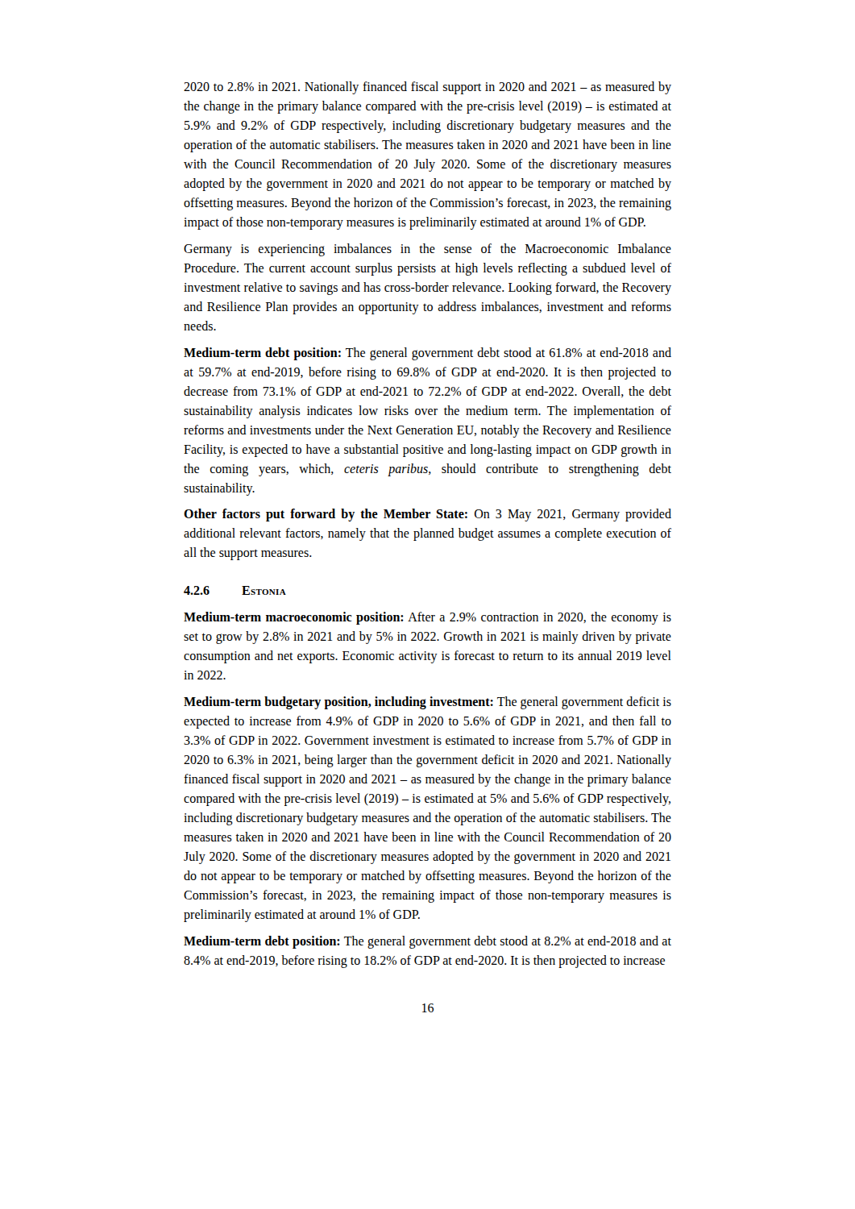2020 to 2.8% in 2021. Nationally financed fiscal support in 2020 and 2021 – as measured by the change in the primary balance compared with the pre-crisis level (2019) – is estimated at 5.9% and 9.2% of GDP respectively, including discretionary budgetary measures and the operation of the automatic stabilisers. The measures taken in 2020 and 2021 have been in line with the Council Recommendation of 20 July 2020. Some of the discretionary measures adopted by the government in 2020 and 2021 do not appear to be temporary or matched by offsetting measures. Beyond the horizon of the Commission’s forecast, in 2023, the remaining impact of those non-temporary measures is preliminarily estimated at around 1% of GDP.
Germany is experiencing imbalances in the sense of the Macroeconomic Imbalance Procedure. The current account surplus persists at high levels reflecting a subdued level of investment relative to savings and has cross-border relevance. Looking forward, the Recovery and Resilience Plan provides an opportunity to address imbalances, investment and reforms needs.
Medium-term debt position: The general government debt stood at 61.8% at end-2018 and at 59.7% at end-2019, before rising to 69.8% of GDP at end-2020. It is then projected to decrease from 73.1% of GDP at end-2021 to 72.2% of GDP at end-2022. Overall, the debt sustainability analysis indicates low risks over the medium term. The implementation of reforms and investments under the Next Generation EU, notably the Recovery and Resilience Facility, is expected to have a substantial positive and long-lasting impact on GDP growth in the coming years, which, ceteris paribus, should contribute to strengthening debt sustainability.
Other factors put forward by the Member State: On 3 May 2021, Germany provided additional relevant factors, namely that the planned budget assumes a complete execution of all the support measures.
4.2.6 Estonia
Medium-term macroeconomic position: After a 2.9% contraction in 2020, the economy is set to grow by 2.8% in 2021 and by 5% in 2022. Growth in 2021 is mainly driven by private consumption and net exports. Economic activity is forecast to return to its annual 2019 level in 2022.
Medium-term budgetary position, including investment: The general government deficit is expected to increase from 4.9% of GDP in 2020 to 5.6% of GDP in 2021, and then fall to 3.3% of GDP in 2022. Government investment is estimated to increase from 5.7% of GDP in 2020 to 6.3% in 2021, being larger than the government deficit in 2020 and 2021. Nationally financed fiscal support in 2020 and 2021 – as measured by the change in the primary balance compared with the pre-crisis level (2019) – is estimated at 5% and 5.6% of GDP respectively, including discretionary budgetary measures and the operation of the automatic stabilisers. The measures taken in 2020 and 2021 have been in line with the Council Recommendation of 20 July 2020. Some of the discretionary measures adopted by the government in 2020 and 2021 do not appear to be temporary or matched by offsetting measures. Beyond the horizon of the Commission’s forecast, in 2023, the remaining impact of those non-temporary measures is preliminarily estimated at around 1% of GDP.
Medium-term debt position: The general government debt stood at 8.2% at end-2018 and at 8.4% at end-2019, before rising to 18.2% of GDP at end-2020. It is then projected to increase
16